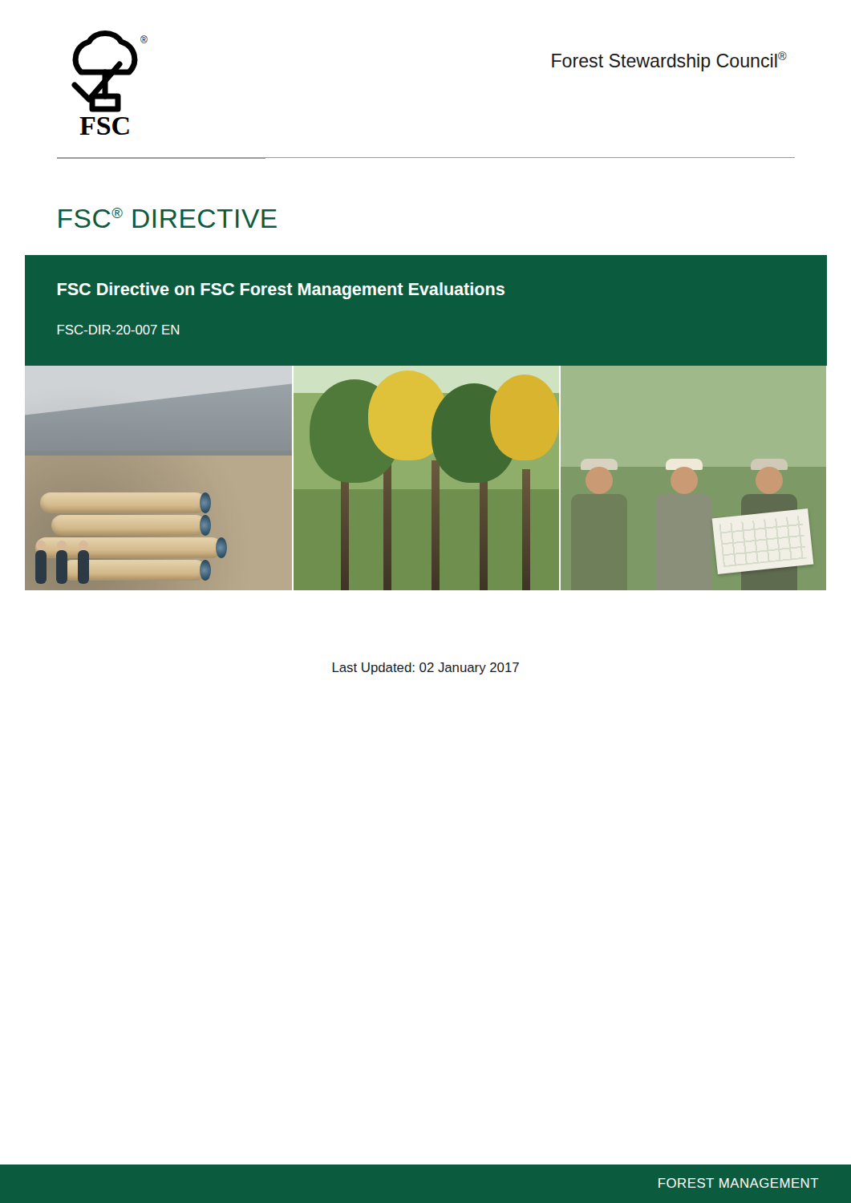Forest Stewardship Council FSC logo: checkmark and tree FSC ®
Forest Stewardship Council®
FSC® DIRECTIVE
FSC Directive on FSC Forest Management Evaluations
FSC-DIR-20-007 EN
Last Updated: 02 January 2017
FOREST MANAGEMENT